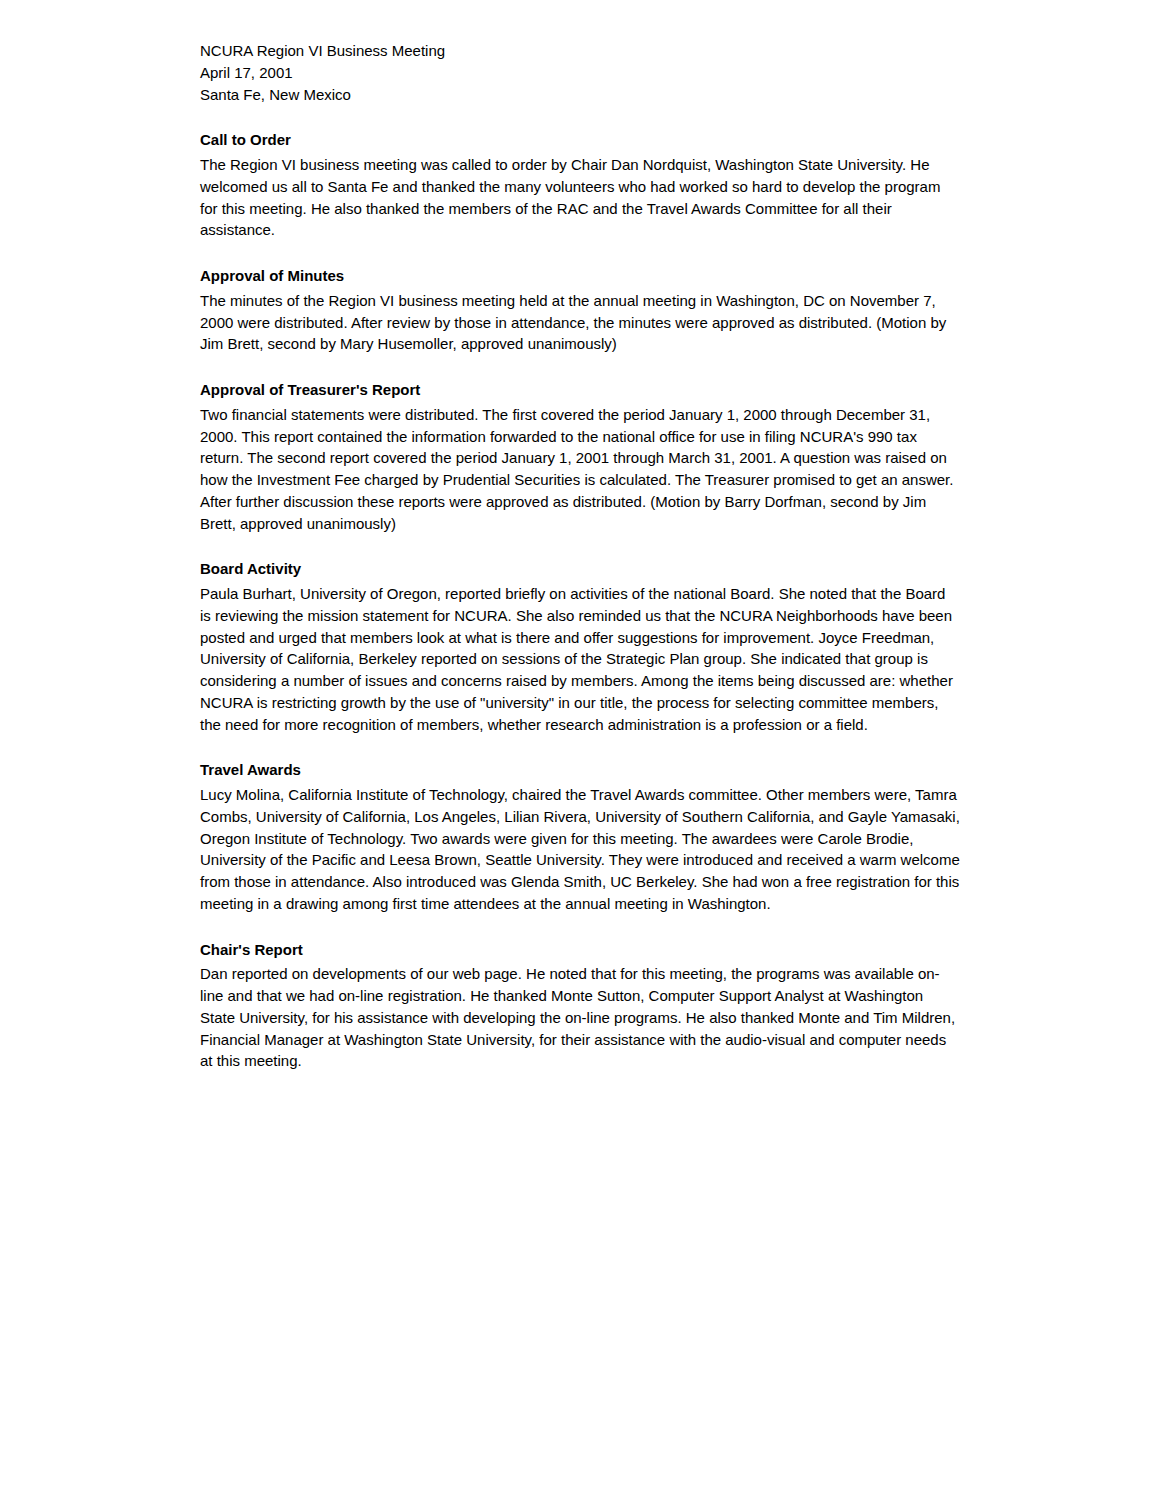NCURA Region VI Business Meeting
April 17, 2001
Santa Fe, New Mexico
Call to Order
The Region VI business meeting was called to order by Chair Dan Nordquist, Washington State University. He welcomed us all to Santa Fe and thanked the many volunteers who had worked so hard to develop the program for this meeting. He also thanked the members of the RAC and the Travel Awards Committee for all their assistance.
Approval of Minutes
The minutes of the Region VI business meeting held at the annual meeting in Washington, DC on November 7, 2000 were distributed. After review by those in attendance, the minutes were approved as distributed. (Motion by Jim Brett, second by Mary Husemoller, approved unanimously)
Approval of Treasurer's Report
Two financial statements were distributed. The first covered the period January 1, 2000 through December 31, 2000. This report contained the information forwarded to the national office for use in filing NCURA's 990 tax return. The second report covered the period January 1, 2001 through March 31, 2001. A question was raised on how the Investment Fee charged by Prudential Securities is calculated. The Treasurer promised to get an answer. After further discussion these reports were approved as distributed. (Motion by Barry Dorfman, second by Jim Brett, approved unanimously)
Board Activity
Paula Burhart, University of Oregon, reported briefly on activities of the national Board. She noted that the Board is reviewing the mission statement for NCURA. She also reminded us that the NCURA Neighborhoods have been posted and urged that members look at what is there and offer suggestions for improvement. Joyce Freedman, University of California, Berkeley reported on sessions of the Strategic Plan group. She indicated that group is considering a number of issues and concerns raised by members. Among the items being discussed are: whether NCURA is restricting growth by the use of "university" in our title, the process for selecting committee members, the need for more recognition of members, whether research administration is a profession or a field.
Travel Awards
Lucy Molina, California Institute of Technology, chaired the Travel Awards committee. Other members were, Tamra Combs, University of California, Los Angeles, Lilian Rivera, University of Southern California, and Gayle Yamasaki, Oregon Institute of Technology. Two awards were given for this meeting. The awardees were Carole Brodie, University of the Pacific and Leesa Brown, Seattle University. They were introduced and received a warm welcome from those in attendance. Also introduced was Glenda Smith, UC Berkeley. She had won a free registration for this meeting in a drawing among first time attendees at the annual meeting in Washington.
Chair's Report
Dan reported on developments of our web page. He noted that for this meeting, the programs was available on-line and that we had on-line registration. He thanked Monte Sutton, Computer Support Analyst at Washington State University, for his assistance with developing the on-line programs. He also thanked Monte and Tim Mildren, Financial Manager at Washington State University, for their assistance with the audio-visual and computer needs at this meeting.